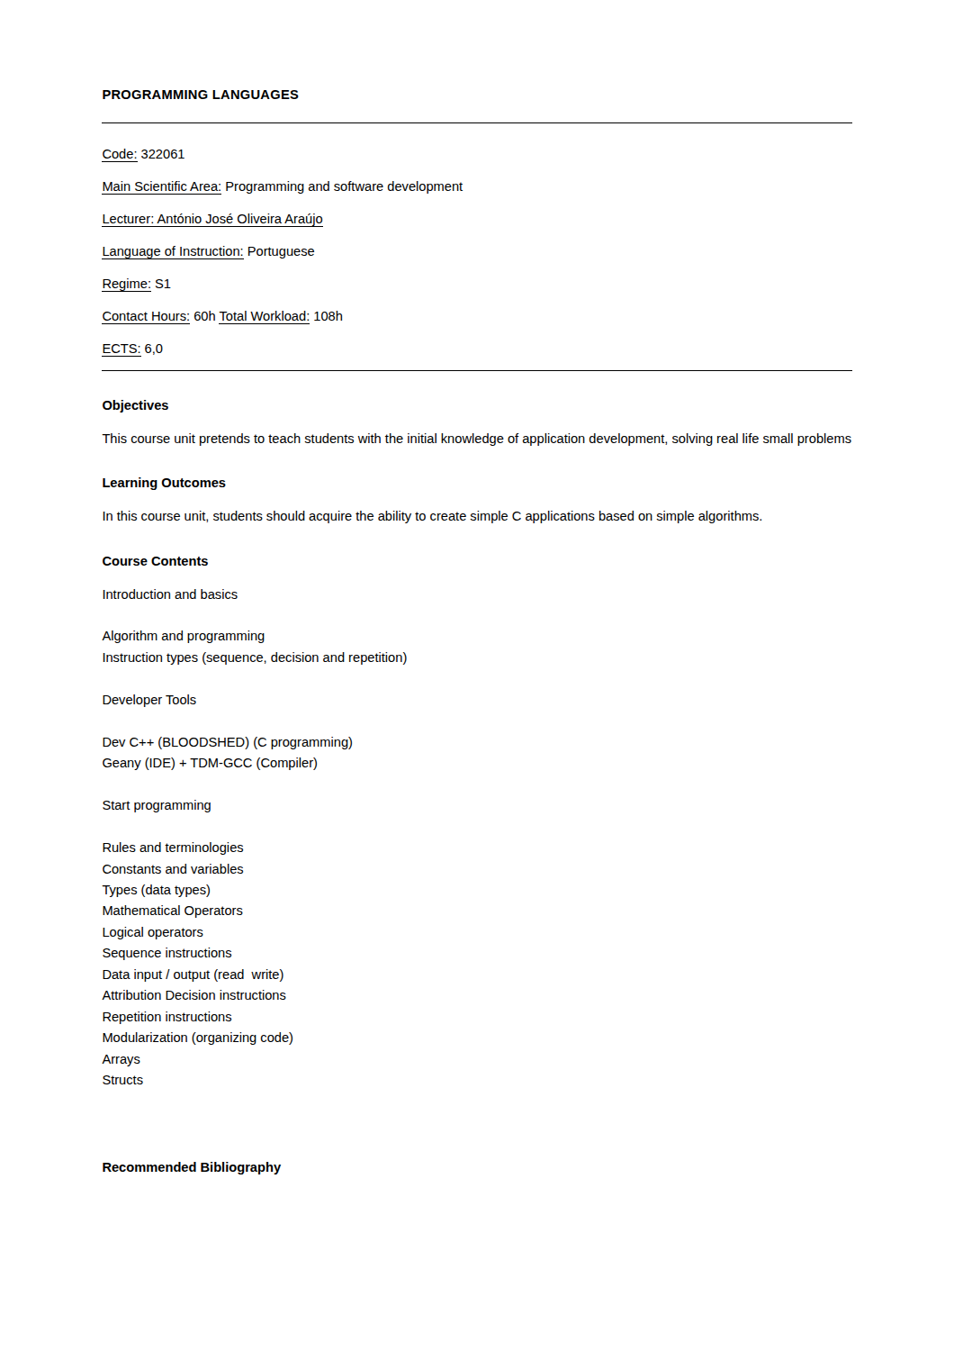PROGRAMMING LANGUAGES
Code: 322061
Main Scientific Area: Programming and software development
Lecturer: António José Oliveira Araújo
Language of Instruction: Portuguese
Regime: S1
Contact Hours: 60h Total Workload: 108h
ECTS: 6,0
Objectives
This course unit pretends to teach students with the initial knowledge of application development, solving real life small problems
Learning Outcomes
In this course unit, students should acquire the ability to create simple C applications based on simple algorithms.
Course Contents
Introduction and basics
Algorithm and programming
Instruction types (sequence, decision and repetition)
Developer Tools
Dev C++ (BLOODSHED) (C programming)
Geany (IDE) + TDM-GCC (Compiler)
Start programming
Rules and terminologies
Constants and variables
Types (data types)
Mathematical Operators
Logical operators
Sequence instructions
Data input / output (read write)
Attribution Decision instructions
Repetition instructions
Modularization (organizing code)
Arrays
Structs
Recommended Bibliography